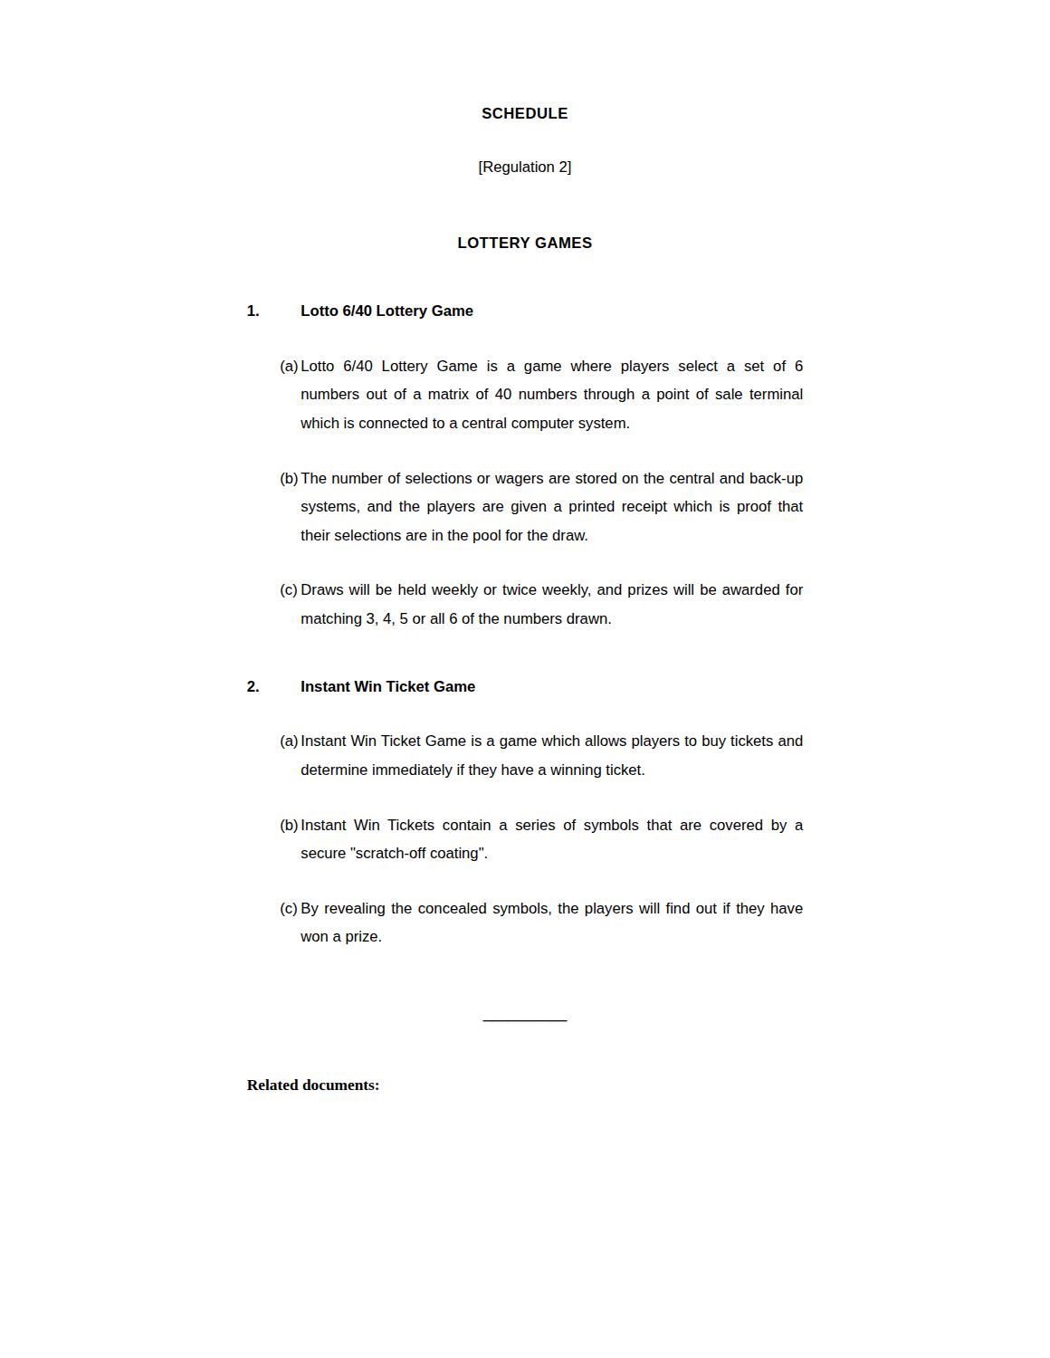SCHEDULE
[Regulation 2]
LOTTERY GAMES
1. Lotto 6/40 Lottery Game
(a) Lotto 6/40 Lottery Game is a game where players select a set of 6 numbers out of a matrix of 40 numbers through a point of sale terminal which is connected to a central computer system.
(b) The number of selections or wagers are stored on the central and back-up systems, and the players are given a printed receipt which is proof that their selections are in the pool for the draw.
(c) Draws will be held weekly or twice weekly, and prizes will be awarded for matching 3, 4, 5 or all 6 of the numbers drawn.
2. Instant Win Ticket Game
(a) Instant Win Ticket Game is a game which allows players to buy tickets and determine immediately if they have a winning ticket.
(b) Instant Win Tickets contain a series of symbols that are covered by a secure "scratch-off coating".
(c) By revealing the concealed symbols, the players will find out if they have won a prize.
__________
Related documents: